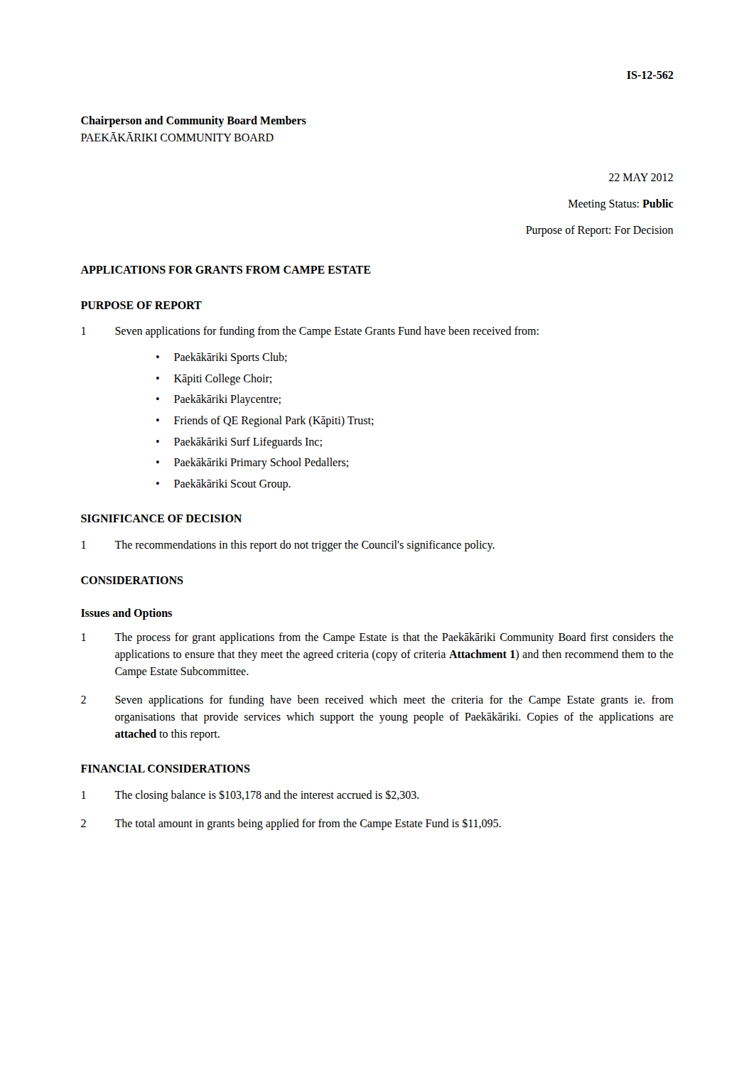IS-12-562
Chairperson and Community Board Members
PAEKĀKĀRIKI COMMUNITY BOARD
22 MAY 2012
Meeting Status: Public
Purpose of Report: For Decision
Applications for Grants from Campe Estate
Purpose of Report
Seven applications for funding from the Campe Estate Grants Fund have been received from:
Paekākāriki Sports Club;
Kāpiti College Choir;
Paekākāriki Playcentre;
Friends of QE Regional Park (Kāpiti) Trust;
Paekākāriki Surf Lifeguards Inc;
Paekākāriki Primary School Pedallers;
Paekākāriki Scout Group.
Significance of Decision
The recommendations in this report do not trigger the Council's significance policy.
Considerations
Issues and Options
The process for grant applications from the Campe Estate is that the Paekākāriki Community Board first considers the applications to ensure that they meet the agreed criteria (copy of criteria Attachment 1) and then recommend them to the Campe Estate Subcommittee.
Seven applications for funding have been received which meet the criteria for the Campe Estate grants ie. from organisations that provide services which support the young people of Paekākāriki. Copies of the applications are attached to this report.
Financial Considerations
The closing balance is $103,178 and the interest accrued is $2,303.
The total amount in grants being applied for from the Campe Estate Fund is $11,095.